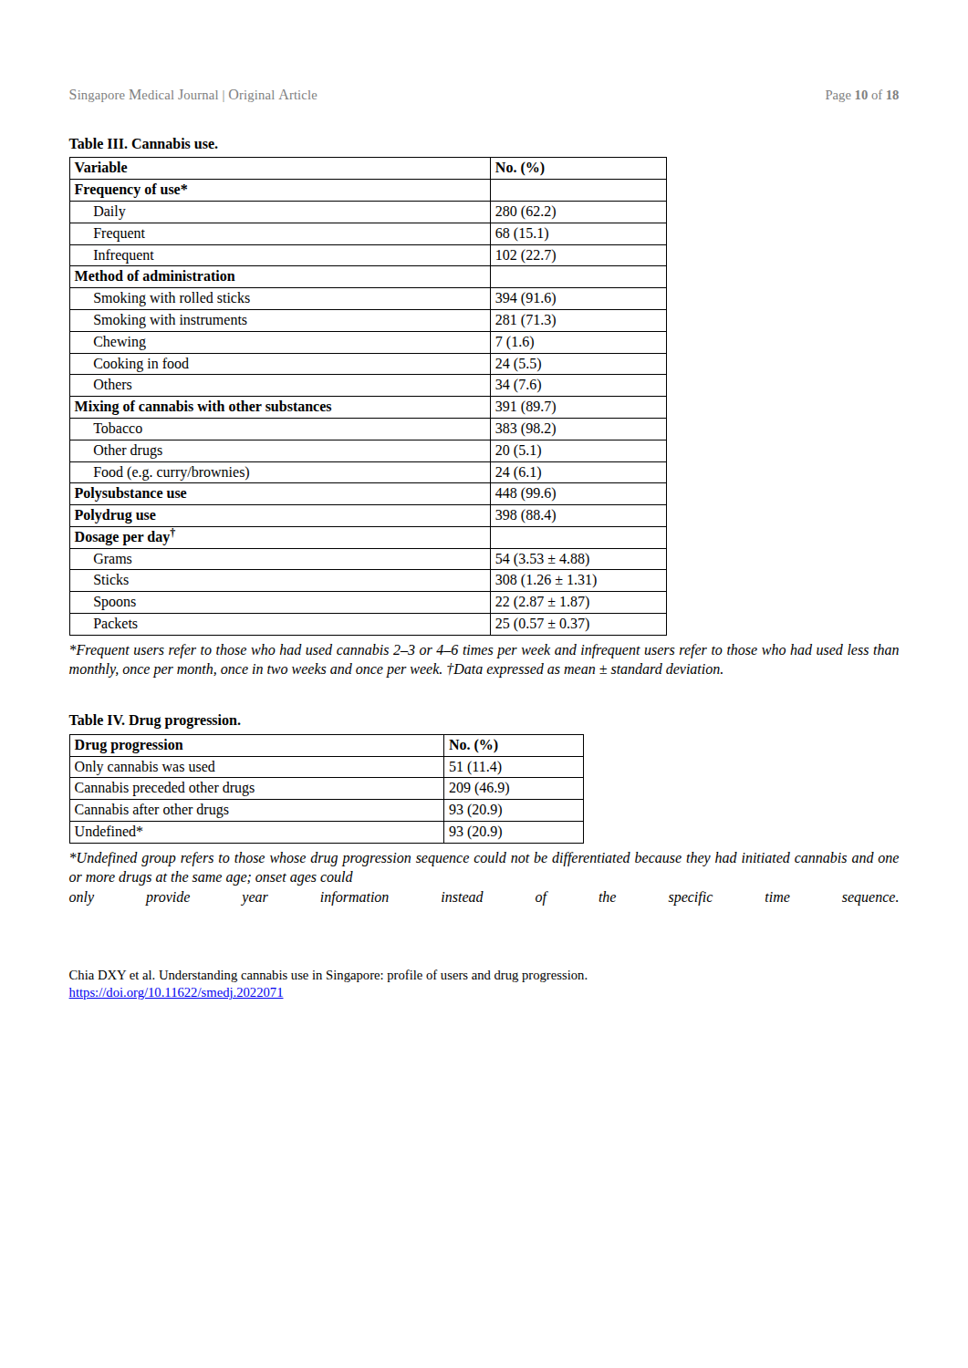Singapore Medical Journal | Original Article
Page 10 of 18
Table III. Cannabis use.
| Variable | No. (%) |
| --- | --- |
| Frequency of use* | |
| Daily | 280 (62.2) |
| Frequent | 68 (15.1) |
| Infrequent | 102 (22.7) |
| Method of administration | |
| Smoking with rolled sticks | 394 (91.6) |
| Smoking with instruments | 281 (71.3) |
| Chewing | 7 (1.6) |
| Cooking in food | 24 (5.5) |
| Others | 34 (7.6) |
| Mixing of cannabis with other substances | 391 (89.7) |
| Tobacco | 383 (98.2) |
| Other drugs | 20 (5.1) |
| Food (e.g. curry/brownies) | 24 (6.1) |
| Polysubstance use | 448 (99.6) |
| Polydrug use | 398 (88.4) |
| Dosage per day † | |
| Grams | 54 (3.53 ± 4.88) |
| Sticks | 308 (1.26 ± 1.31) |
| Spoons | 22 (2.87 ± 1.87) |
| Packets | 25 (0.57 ± 0.37) |
*Frequent users refer to those who had used cannabis 2–3 or 4–6 times per week and infrequent users refer to those who had used less than monthly, once per month, once in two weeks and once per week. †Data expressed as mean ± standard deviation.
Table IV. Drug progression.
| Drug progression | No. (%) |
| --- | --- |
| Only cannabis was used | 51 (11.4) |
| Cannabis preceded other drugs | 209 (46.9) |
| Cannabis after other drugs | 93 (20.9) |
| Undefined* | 93 (20.9) |
*Undefined group refers to those whose drug progression sequence could not be differentiated because they had initiated cannabis and one or more drugs at the same age; onset ages could only provide year information instead of the specific time sequence.
Chia DXY et al. Understanding cannabis use in Singapore: profile of users and drug progression.
https://doi.org/10.11622/smedj.2022071